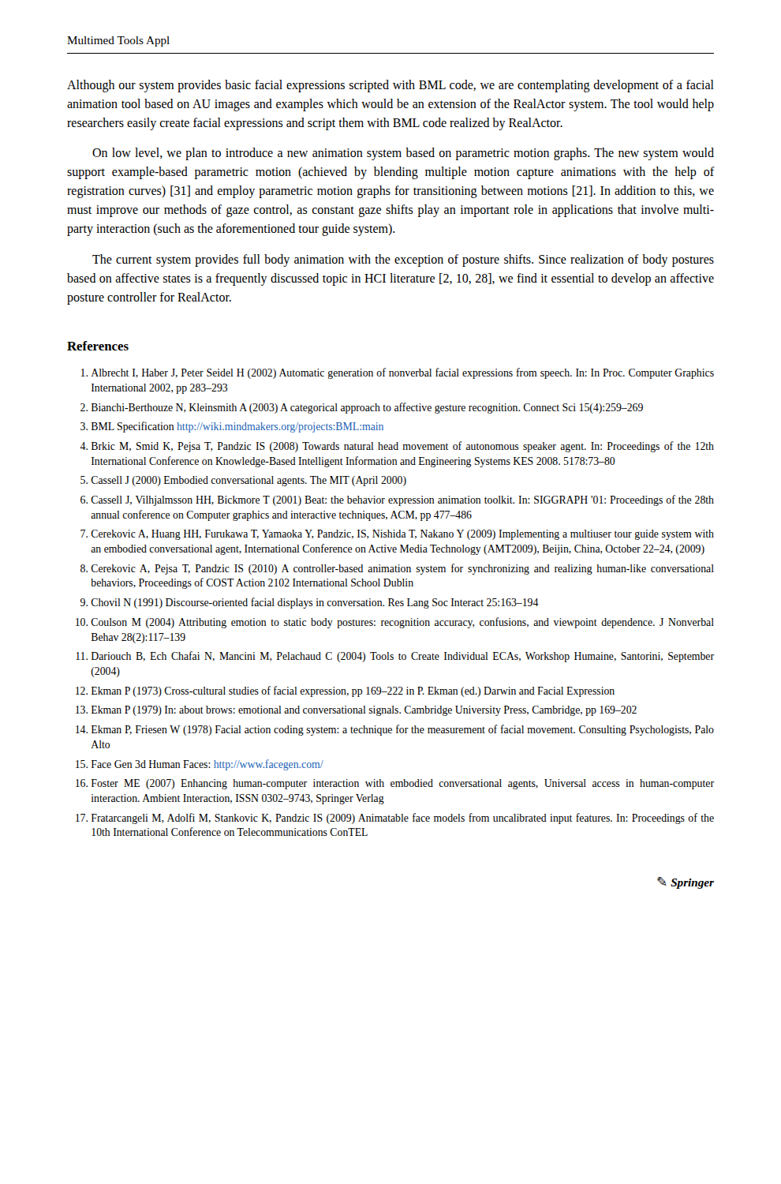Multimed Tools Appl
Although our system provides basic facial expressions scripted with BML code, we are contemplating development of a facial animation tool based on AU images and examples which would be an extension of the RealActor system. The tool would help researchers easily create facial expressions and script them with BML code realized by RealActor.
On low level, we plan to introduce a new animation system based on parametric motion graphs. The new system would support example-based parametric motion (achieved by blending multiple motion capture animations with the help of registration curves) [31] and employ parametric motion graphs for transitioning between motions [21]. In addition to this, we must improve our methods of gaze control, as constant gaze shifts play an important role in applications that involve multi-party interaction (such as the aforementioned tour guide system).
The current system provides full body animation with the exception of posture shifts. Since realization of body postures based on affective states is a frequently discussed topic in HCI literature [2, 10, 28], we find it essential to develop an affective posture controller for RealActor.
References
Albrecht I, Haber J, Peter Seidel H (2002) Automatic generation of nonverbal facial expressions from speech. In: In Proc. Computer Graphics International 2002, pp 283–293
Bianchi-Berthouze N, Kleinsmith A (2003) A categorical approach to affective gesture recognition. Connect Sci 15(4):259–269
BML Specification http://wiki.mindmakers.org/projects:BML:main
Brkic M, Smid K, Pejsa T, Pandzic IS (2008) Towards natural head movement of autonomous speaker agent. In: Proceedings of the 12th International Conference on Knowledge-Based Intelligent Information and Engineering Systems KES 2008. 5178:73–80
Cassell J (2000) Embodied conversational agents. The MIT (April 2000)
Cassell J, Vilhjalmsson HH, Bickmore T (2001) Beat: the behavior expression animation toolkit. In: SIGGRAPH '01: Proceedings of the 28th annual conference on Computer graphics and interactive techniques, ACM, pp 477–486
Cerekovic A, Huang HH, Furukawa T, Yamaoka Y, Pandzic, IS, Nishida T, Nakano Y (2009) Implementing a multiuser tour guide system with an embodied conversational agent, International Conference on Active Media Technology (AMT2009), Beijin, China, October 22–24, (2009)
Cerekovic A, Pejsa T, Pandzic IS (2010) A controller-based animation system for synchronizing and realizing human-like conversational behaviors, Proceedings of COST Action 2102 International School Dublin
Chovil N (1991) Discourse-oriented facial displays in conversation. Res Lang Soc Interact 25:163–194
Coulson M (2004) Attributing emotion to static body postures: recognition accuracy, confusions, and viewpoint dependence. J Nonverbal Behav 28(2):117–139
Dariouch B, Ech Chafai N, Mancini M, Pelachaud C (2004) Tools to Create Individual ECAs, Workshop Humaine, Santorini, September (2004)
Ekman P (1973) Cross-cultural studies of facial expression, pp 169–222 in P. Ekman (ed.) Darwin and Facial Expression
Ekman P (1979) In: about brows: emotional and conversational signals. Cambridge University Press, Cambridge, pp 169–202
Ekman P, Friesen W (1978) Facial action coding system: a technique for the measurement of facial movement. Consulting Psychologists, Palo Alto
Face Gen 3d Human Faces: http://www.facegen.com/
Foster ME (2007) Enhancing human-computer interaction with embodied conversational agents, Universal access in human-computer interaction. Ambient Interaction, ISSN 0302–9743, Springer Verlag
Fratarcangeli M, Adolfi M, Stankovic K, Pandzic IS (2009) Animatable face models from uncalibrated input features. In: Proceedings of the 10th International Conference on Telecommunications ConTEL
✎ Springer